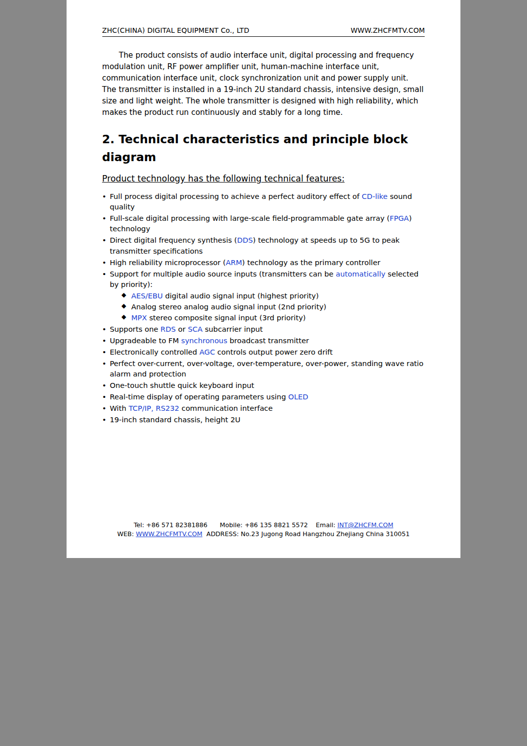ZHC(CHINA) DIGITAL EQUIPMENT Co., LTD
WWW.ZHCFMTV.COM
The product consists of audio interface unit, digital processing and frequency modulation unit, RF power amplifier unit, human-machine interface unit, communication interface unit, clock synchronization unit and power supply unit. The transmitter is installed in a 19-inch 2U standard chassis, intensive design, small size and light weight. The whole transmitter is designed with high reliability, which makes the product run continuously and stably for a long time.
2. Technical characteristics and principle block diagram
Product technology has the following technical features:
Full process digital processing to achieve a perfect auditory effect of CD-like sound quality
Full-scale digital processing with large-scale field-programmable gate array (FPGA) technology
Direct digital frequency synthesis (DDS) technology at speeds up to 5G to peak transmitter specifications
High reliability microprocessor (ARM) technology as the primary controller
Support for multiple audio source inputs (transmitters can be automatically selected by priority):
AES/EBU digital audio signal input (highest priority)
Analog stereo analog audio signal input (2nd priority)
MPX stereo composite signal input (3rd priority)
Supports one RDS or SCA subcarrier input
Upgradeable to FM synchronous broadcast transmitter
Electronically controlled AGC controls output power zero drift
Perfect over-current, over-voltage, over-temperature, over-power, standing wave ratio alarm and protection
One-touch shuttle quick keyboard input
Real-time display of operating parameters using OLED
With TCP/IP, RS232 communication interface
19-inch standard chassis, height 2U
Tel: +86 571 82381886 Mobile: +86 135 8821 5572 Email: INT@ZHCFM.COM
WEB: WWW.ZHCFMTV.COM ADDRESS: No.23 Jugong Road Hangzhou Zhejiang China 310051